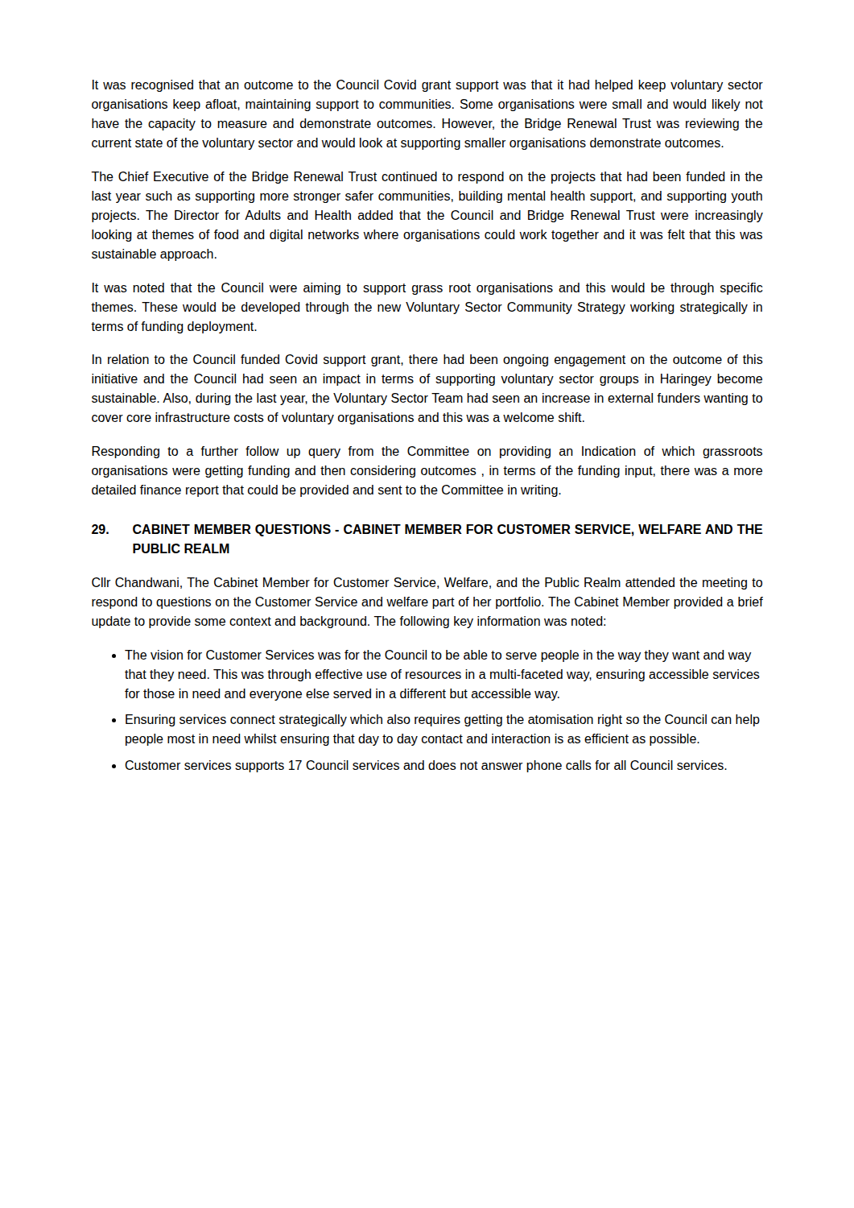It was recognised that an outcome to the Council Covid grant support was that it had helped keep voluntary sector organisations keep afloat, maintaining support to communities. Some organisations were small and would likely not have the capacity to measure and demonstrate outcomes. However, the Bridge Renewal Trust was reviewing the current state of the voluntary sector and would look at supporting smaller organisations demonstrate outcomes.
The Chief Executive of the Bridge Renewal Trust continued to respond on the projects that had been funded in the last year such as supporting more stronger safer communities, building mental health support, and supporting youth projects. The Director for Adults and Health added that the Council and Bridge Renewal Trust were increasingly looking at themes of food and digital networks where organisations could work together and it was felt that this was sustainable approach.
It was noted that the Council were aiming to support grass root organisations and this would be through specific themes. These would be developed through the new Voluntary Sector Community Strategy working strategically in terms of funding deployment.
In relation to the Council funded Covid support grant, there had been ongoing engagement on the outcome of this initiative and the Council had seen an impact in terms of supporting voluntary sector groups in Haringey become sustainable. Also, during the last year, the Voluntary Sector Team had seen an increase in external funders wanting to cover core infrastructure costs of voluntary organisations and this was a welcome shift.
Responding to a further follow up query from the Committee on providing an Indication of which grassroots organisations were getting funding and then considering outcomes , in terms of the funding input, there was a more detailed finance report that could be provided and sent to the Committee in writing.
29.
Cabinet Member Questions - Cabinet Member for Customer Service, Welfare and the Public Realm
Cllr Chandwani, The Cabinet Member for Customer Service, Welfare, and the Public Realm attended the meeting to respond to questions on the Customer Service and welfare part of her portfolio. The Cabinet Member provided a brief update to provide some context and background. The following key information was noted:
The vision for Customer Services was for the Council to be able to serve people in the way they want and way that they need. This was through effective use of resources in a multi-faceted way, ensuring accessible services for those in need and everyone else served in a different but accessible way.
Ensuring services connect strategically which also requires getting the atomisation right so the Council can help people most in need whilst ensuring that day to day contact and interaction is as efficient as possible.
Customer services supports 17 Council services and does not answer phone calls for all Council services.